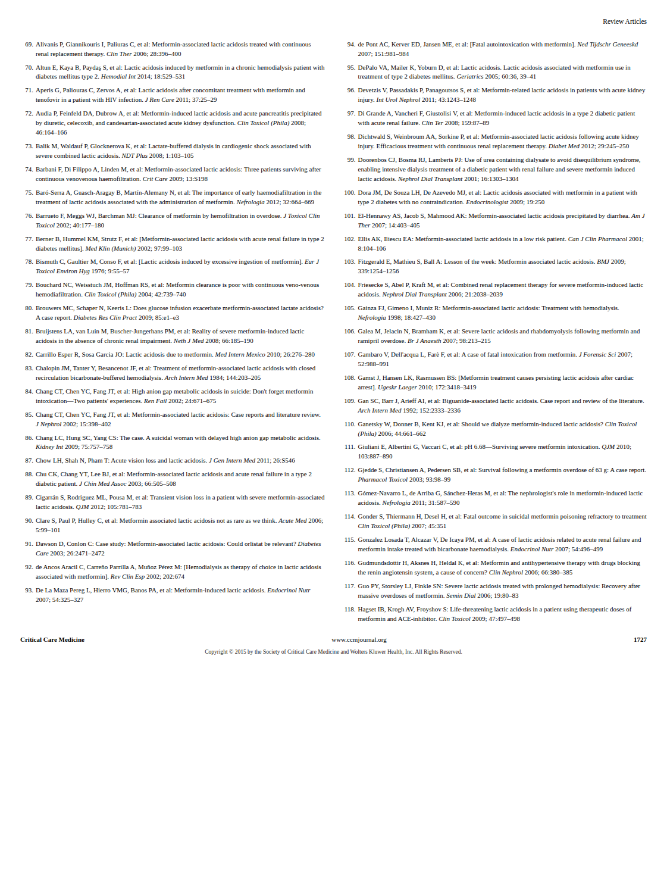Review Articles
69. Alivanis P, Giannikouris I, Paliuras C, et al: Metformin-associated lactic acidosis treated with continuous renal replacement therapy. Clin Ther 2006; 28:396–400
70. Altun E, Kaya B, Paydaş S, et al: Lactic acidosis induced by metformin in a chronic hemodialysis patient with diabetes mellitus type 2. Hemodial Int 2014; 18:529–531
71. Aperis G, Paliouras C, Zervos A, et al: Lactic acidosis after concomitant treatment with metformin and tenofovir in a patient with HIV infection. J Ren Care 2011; 37:25–29
72. Audia P, Feinfeld DA, Dubrow A, et al: Metformin-induced lactic acidosis and acute pancreatitis precipitated by diuretic, celecoxib, and candesartan-associated acute kidney dysfunction. Clin Toxicol (Phila) 2008; 46:164–166
73. Balik M, Waldauf P, Glocknerova K, et al: Lactate-buffered dialysis in cardiogenic shock associated with severe combined lactic acidosis. NDT Plus 2008; 1:103–105
74. Barbani F, Di Filippo A, Linden M, et al: Metformin-associated lactic acidosis: Three patients surviving after continuous venovenous haemofiltration. Crit Care 2009; 13:S198
75. Baró-Serra A, Guasch-Aragay B, Martín-Alemany N, et al: The importance of early haemodiafiltration in the treatment of lactic acidosis associated with the administration of metformin. Nefrologia 2012; 32:664–669
76. Barrueto F, Meggs WJ, Barchman MJ: Clearance of metformin by hemofiltration in overdose. J Toxicol Clin Toxicol 2002; 40:177–180
77. Berner B, Hummel KM, Strutz F, et al: [Metformin-associated lactic acidosis with acute renal failure in type 2 diabetes mellitus]. Med Klin (Munich) 2002; 97:99–103
78. Bismuth C, Gaultier M, Conso F, et al: [Lactic acidosis induced by excessive ingestion of metformin]. Eur J Toxicol Environ Hyg 1976; 9:55–57
79. Bouchard NC, Weisstuch JM, Hoffman RS, et al: Metformin clearance is poor with continuous veno-venous hemodiafiltration. Clin Toxicol (Phila) 2004; 42:739–740
80. Brouwers MC, Schaper N, Keeris L: Does glucose infusion exacerbate metformin-associated lactate acidosis? A case report. Diabetes Res Clin Pract 2009; 85:e1–e3
81. Bruijstens LA, van Luin M, Buscher-Jungerhans PM, et al: Reality of severe metformin-induced lactic acidosis in the absence of chronic renal impairment. Neth J Med 2008; 66:185–190
82. Carrillo Esper R, Sosa Garcia JO: Lactic acidosis due to metformin. Med Intern Mexico 2010; 26:276–280
83. Chalopin JM, Tanter Y, Besancenot JF, et al: Treatment of metformin-associated lactic acidosis with closed recirculation bicarbonate-buffered hemodialysis. Arch Intern Med 1984; 144:203–205
84. Chang CT, Chen YC, Fang JT, et al: High anion gap metabolic acidosis in suicide: Don't forget metformin intoxication—Two patients' experiences. Ren Fail 2002; 24:671–675
85. Chang CT, Chen YC, Fang JT, et al: Metformin-associated lactic acidosis: Case reports and literature review. J Nephrol 2002; 15:398–402
86. Chang LC, Hung SC, Yang CS: The case. A suicidal woman with delayed high anion gap metabolic acidosis. Kidney Int 2009; 75:757–758
87. Chow LH, Shah N, Pham T: Acute vision loss and lactic acidosis. J Gen Intern Med 2011; 26:S546
88. Chu CK, Chang YT, Lee BJ, et al: Metformin-associated lactic acidosis and acute renal failure in a type 2 diabetic patient. J Chin Med Assoc 2003; 66:505–508
89. Cigarrán S, Rodriguez ML, Pousa M, et al: Transient vision loss in a patient with severe metformin-associated lactic acidosis. QJM 2012; 105:781–783
90. Clare S, Paul P, Hulley C, et al: Metformin associated lactic acidosis not as rare as we think. Acute Med 2006; 5:99–101
91. Dawson D, Conlon C: Case study: Metformin-associated lactic acidosis: Could orlistat be relevant? Diabetes Care 2003; 26:2471–2472
92. de Ancos Aracil C, Carreño Parrilla A, Muñoz Pérez M: [Hemodialysis as therapy of choice in lactic acidosis associated with metformin]. Rev Clin Esp 2002; 202:674
93. De La Maza Pereg L, Hierro VMG, Banos PA, et al: Metformin-induced lactic acidosis. Endocrinol Nutr 2007; 54:325–327
94. de Pont AC, Kerver ED, Jansen ME, et al: [Fatal autointoxication with metformin]. Ned Tijdschr Geneeskd 2007; 151:981–984
95. DePalo VA, Mailer K, Yoburn D, et al: Lactic acidosis. Lactic acidosis associated with metformin use in treatment of type 2 diabetes mellitus. Geriatrics 2005; 60:36, 39–41
96. Devetzis V, Passadakis P, Panagoutsos S, et al: Metformin-related lactic acidosis in patients with acute kidney injury. Int Urol Nephrol 2011; 43:1243–1248
97. Di Grande A, Vancheri F, Giustolisi V, et al: Metformin-induced lactic acidosis in a type 2 diabetic patient with acute renal failure. Clin Ter 2008; 159:87–89
98. Dichtwald S, Weinbroum AA, Sorkine P, et al: Metformin-associated lactic acidosis following acute kidney injury. Efficacious treatment with continuous renal replacement therapy. Diabet Med 2012; 29:245–250
99. Doorenbos CJ, Bosma RJ, Lamberts PJ: Use of urea containing dialysate to avoid disequilibrium syndrome, enabling intensive dialysis treatment of a diabetic patient with renal failure and severe metformin induced lactic acidosis. Nephrol Dial Transplant 2001; 16:1303–1304
100. Dora JM, De Souza LH, De Azevedo MJ, et al: Lactic acidosis associated with metformin in a patient with type 2 diabetes with no contraindication. Endocrinologist 2009; 19:250
101. El-Hennawy AS, Jacob S, Mahmood AK: Metformin-associated lactic acidosis precipitated by diarrhea. Am J Ther 2007; 14:403–405
102. Ellis AK, Iliescu EA: Metformin-associated lactic acidosis in a low risk patient. Can J Clin Pharmacol 2001; 8:104–106
103. Fitzgerald E, Mathieu S, Ball A: Lesson of the week: Metformin associated lactic acidosis. BMJ 2009; 339:1254–1256
104. Friesecke S, Abel P, Kraft M, et al: Combined renal replacement therapy for severe metformin-induced lactic acidosis. Nephrol Dial Transplant 2006; 21:2038–2039
105. Gainza FJ, Gimeno I, Muniz R: Metformin-associated lactic acidosis: Treatment with hemodialysis. Nefrologia 1998; 18:427–430
106. Galea M, Jelacin N, Bramham K, et al: Severe lactic acidosis and rhabdomyolysis following metformin and ramipril overdose. Br J Anaesth 2007; 98:213–215
107. Gambaro V, Dell'acqua L, Farè F, et al: A case of fatal intoxication from metformin. J Forensic Sci 2007; 52:988–991
108. Gamst J, Hansen LK, Rasmussen BS: [Metformin treatment causes persisting lactic acidosis after cardiac arrest]. Ugeskr Laeger 2010; 172:3418–3419
109. Gan SC, Barr J, Arieff AI, et al: Biguanide-associated lactic acidosis. Case report and review of the literature. Arch Intern Med 1992; 152:2333–2336
110. Ganetsky W, Donner B, Kent KJ, et al: Should we dialyze metformin-induced lactic acidosis? Clin Toxicol (Phila) 2006; 44:661–662
111. Giuliani E, Albertini G, Vaccari C, et al: pH 6.68—Surviving severe metformin intoxication. QJM 2010; 103:887–890
112. Gjedde S, Christiansen A, Pedersen SB, et al: Survival following a metformin overdose of 63 g: A case report. Pharmacol Toxicol 2003; 93:98–99
113. Gómez-Navarro L, de Arriba G, Sánchez-Heras M, et al: The nephrologist's role in metformin-induced lactic acidosis. Nefrologia 2011; 31:587–590
114. Gonder S, Thiermann H, Desel H, et al: Fatal outcome in suicidal metformin poisoning refractory to treatment Clin Toxicol (Phila) 2007; 45:351
115. Gonzalez Losada T, Alcazar V, De Icaya PM, et al: A case of lactic acidosis related to acute renal failure and metformin intake treated with bicarbonate haemodialysis. Endocrinol Nutr 2007; 54:496–499
116. Gudmundsdottir H, Aksnes H, Heldal K, et al: Metformin and antihypertensive therapy with drugs blocking the renin angiotensin system, a cause of concern? Clin Nephrol 2006; 66:380–385
117. Guo PY, Storsley LJ, Finkle SN: Severe lactic acidosis treated with prolonged hemodialysis: Recovery after massive overdoses of metformin. Semin Dial 2006; 19:80–83
118. Hagset IB, Krogh AV, Froyshov S: Life-threatening lactic acidosis in a patient using therapeutic doses of metformin and ACE-inhibitor. Clin Toxicol 2009; 47:497–498
Critical Care Medicine
www.ccmjournal.org
1727
Copyright © 2015 by the Society of Critical Care Medicine and Wolters Kluwer Health, Inc. All Rights Reserved.